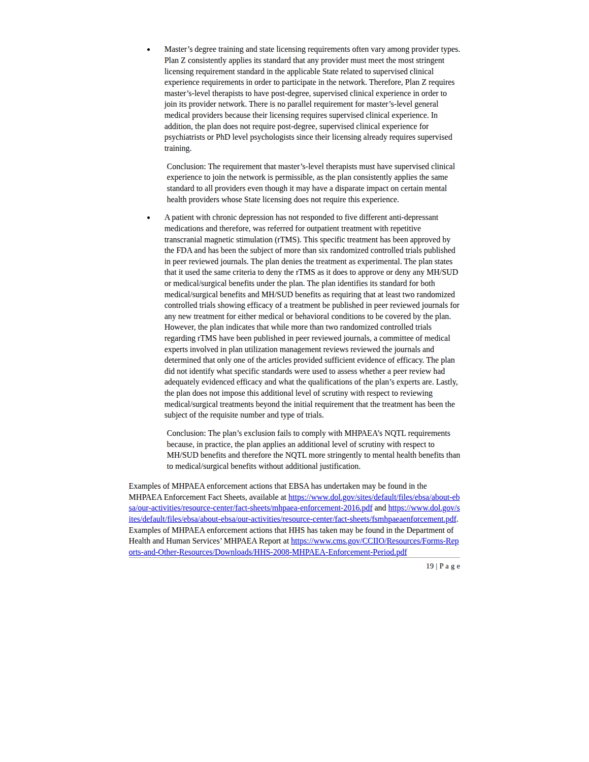Master’s degree training and state licensing requirements often vary among provider types. Plan Z consistently applies its standard that any provider must meet the most stringent licensing requirement standard in the applicable State related to supervised clinical experience requirements in order to participate in the network. Therefore, Plan Z requires master’s-level therapists to have post-degree, supervised clinical experience in order to join its provider network. There is no parallel requirement for master’s-level general medical providers because their licensing requires supervised clinical experience. In addition, the plan does not require post-degree, supervised clinical experience for psychiatrists or PhD level psychologists since their licensing already requires supervised training.
Conclusion: The requirement that master’s-level therapists must have supervised clinical experience to join the network is permissible, as the plan consistently applies the same standard to all providers even though it may have a disparate impact on certain mental health providers whose State licensing does not require this experience.
A patient with chronic depression has not responded to five different anti-depressant medications and therefore, was referred for outpatient treatment with repetitive transcranial magnetic stimulation (rTMS). This specific treatment has been approved by the FDA and has been the subject of more than six randomized controlled trials published in peer reviewed journals. The plan denies the treatment as experimental. The plan states that it used the same criteria to deny the rTMS as it does to approve or deny any MH/SUD or medical/surgical benefits under the plan. The plan identifies its standard for both medical/surgical benefits and MH/SUD benefits as requiring that at least two randomized controlled trials showing efficacy of a treatment be published in peer reviewed journals for any new treatment for either medical or behavioral conditions to be covered by the plan. However, the plan indicates that while more than two randomized controlled trials regarding rTMS have been published in peer reviewed journals, a committee of medical experts involved in plan utilization management reviews reviewed the journals and determined that only one of the articles provided sufficient evidence of efficacy. The plan did not identify what specific standards were used to assess whether a peer review had adequately evidenced efficacy and what the qualifications of the plan’s experts are. Lastly, the plan does not impose this additional level of scrutiny with respect to reviewing medical/surgical treatments beyond the initial requirement that the treatment has been the subject of the requisite number and type of trials.
Conclusion: The plan’s exclusion fails to comply with MHPAEA’s NQTL requirements because, in practice, the plan applies an additional level of scrutiny with respect to MH/SUD benefits and therefore the NQTL more stringently to mental health benefits than to medical/surgical benefits without additional justification.
Examples of MHPAEA enforcement actions that EBSA has undertaken may be found in the MHPAEA Enforcement Fact Sheets, available at https://www.dol.gov/sites/default/files/ebsa/about-ebsa/our-activities/resource-center/fact-sheets/mhpaea-enforcement-2016.pdf and https://www.dol.gov/sites/default/files/ebsa/about-ebsa/our-activities/resource-center/fact-sheets/fsmhpaeaenforcement.pdf. Examples of MHPAEA enforcement actions that HHS has taken may be found in the Department of Health and Human Services’ MHPAEA Report at https://www.cms.gov/CCIIO/Resources/Forms-Reports-and-Other-Resources/Downloads/HHS-2008-MHPAEA-Enforcement-Period.pdf
19 | P a g e